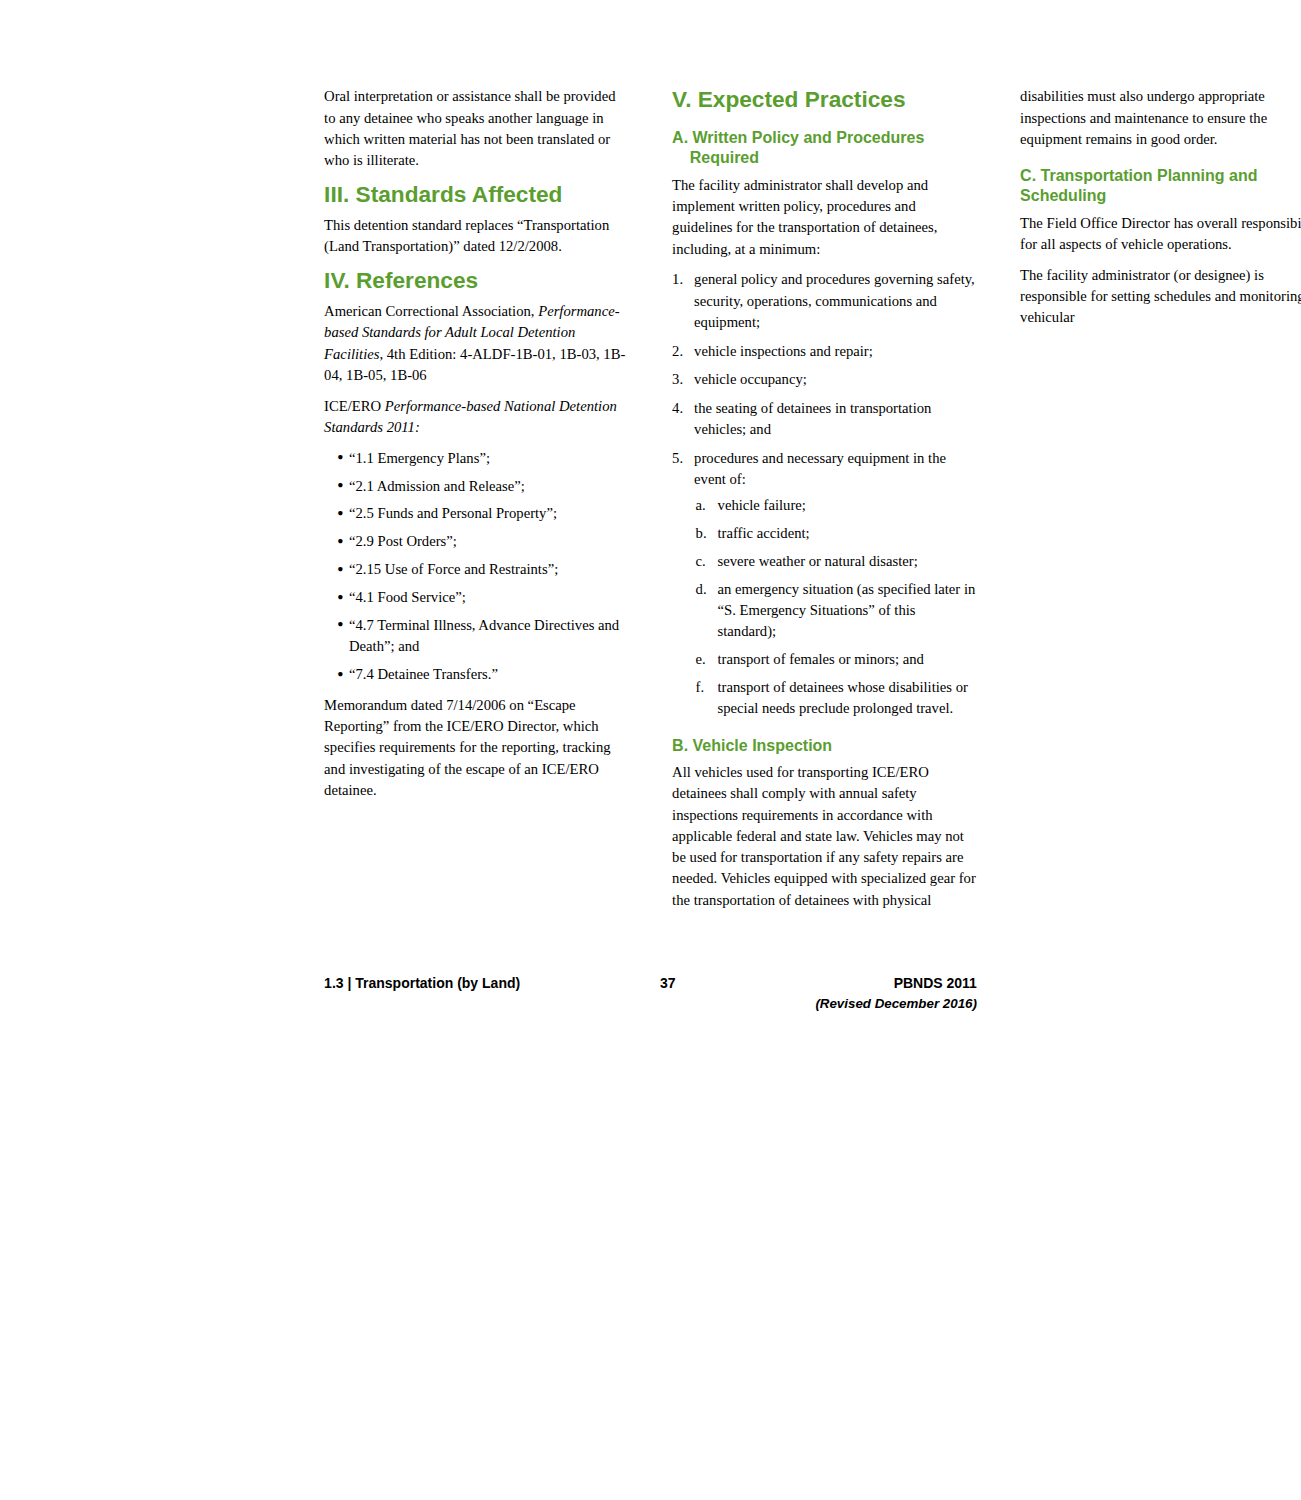Oral interpretation or assistance shall be provided to any detainee who speaks another language in which written material has not been translated or who is illiterate.
III. Standards Affected
This detention standard replaces “Transportation (Land Transportation)” dated 12/2/2008.
IV. References
American Correctional Association, Performance-based Standards for Adult Local Detention Facilities, 4th Edition: 4-ALDF-1B-01, 1B-03, 1B-04, 1B-05, 1B-06
ICE/ERO Performance-based National Detention Standards 2011:
“1.1 Emergency Plans”;
“2.1 Admission and Release”;
“2.5 Funds and Personal Property”;
“2.9 Post Orders”;
“2.15 Use of Force and Restraints”;
“4.1 Food Service”;
“4.7 Terminal Illness, Advance Directives and Death”; and
“7.4 Detainee Transfers.”
Memorandum dated 7/14/2006 on “Escape Reporting” from the ICE/ERO Director, which specifies requirements for the reporting, tracking and investigating of the escape of an ICE/ERO detainee.
V. Expected Practices
A. Written Policy and Procedures Required
The facility administrator shall develop and implement written policy, procedures and guidelines for the transportation of detainees, including, at a minimum:
general policy and procedures governing safety, security, operations, communications and equipment;
vehicle inspections and repair;
vehicle occupancy;
the seating of detainees in transportation vehicles; and
procedures and necessary equipment in the event of:
vehicle failure;
traffic accident;
severe weather or natural disaster;
an emergency situation (as specified later in “S. Emergency Situations” of this standard);
transport of females or minors; and
transport of detainees whose disabilities or special needs preclude prolonged travel.
B. Vehicle Inspection
All vehicles used for transporting ICE/ERO detainees shall comply with annual safety inspections requirements in accordance with applicable federal and state law. Vehicles may not be used for transportation if any safety repairs are needed. Vehicles equipped with specialized gear for the transportation of detainees with physical disabilities must also undergo appropriate inspections and maintenance to ensure the equipment remains in good order.
C. Transportation Planning and Scheduling
The Field Office Director has overall responsibility for all aspects of vehicle operations.
The facility administrator (or designee) is responsible for setting schedules and monitoring vehicular
1.3 | Transportation (by Land)
37
PBNDS 2011 (Revised December 2016)